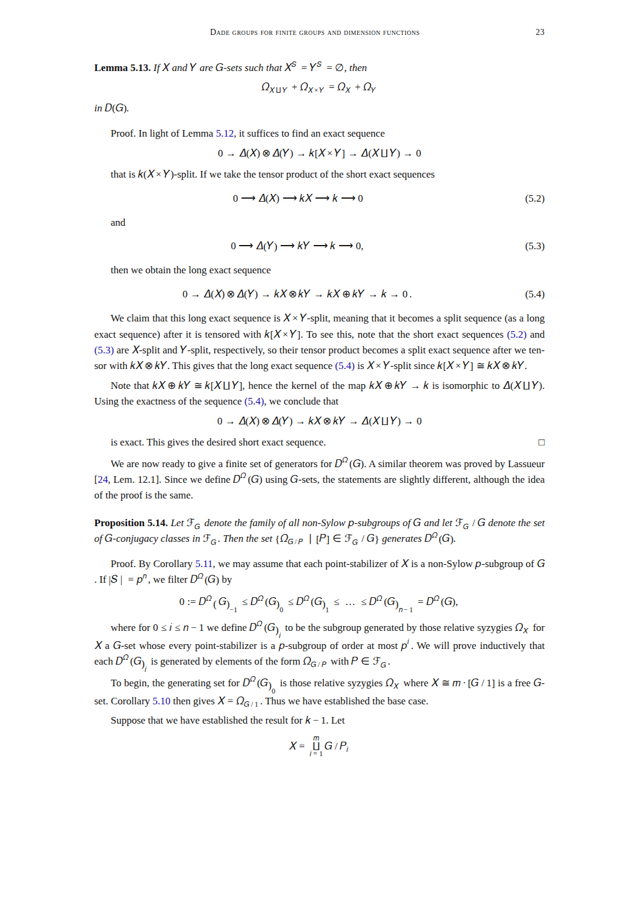Dade groups for finite groups and dimension functions 23
Lemma 5.13. If X and Y are G-sets such that XS=YS=∅, then
ΩX⨿Y + ΩX×Y = ΩX + ΩY
in D(G).
Proof. In light of Lemma 5.12, it suffices to find an exact sequence
0→ Δ(X)⊗Δ(Y) → k[X×Y] → Δ(X⨿Y) →0
that is k(X×Y)-split. If we take the tensor product of the short exact sequences
0⟶ Δ(X) ⟶ kX ⟶ k ⟶0 (5.2)
and
0⟶ Δ(Y) ⟶ kY ⟶ k ⟶0, (5.3)
then we obtain the long exact sequence
0→ Δ(X)⊗Δ(Y) → kX⊗kY → kX⊕kY → k →0. (5.4)
We claim that this long exact sequence is X×Y-split, meaning that it becomes a split sequence (as a long exact sequence) after it is tensored with k[X×Y]. To see this, note that the short exact sequences (5.2) and (5.3) are X-split and Y-split, respectively, so their tensor product becomes a split exact sequence after we tensor with kX⊗kY. This gives that the long exact sequence (5.4) is X×Y-split since k[X×Y]≅kX⊗kY.
Note that kX⊕kY≅k[X⨿Y], hence the kernel of the map kX⊕kY→k is isomorphic to Δ(X⨿Y). Using the exactness of the sequence (5.4), we conclude that
0→ Δ(X)⊗Δ(Y) → kX⊗kY → Δ(X⨿Y) →0
is exact. This gives the desired short exact sequence. □
We are now ready to give a finite set of generators for DΩ(G). A similar theorem was proved by Lassueur [24, Lem. 12.1]. Since we define DΩ(G) using G-sets, the statements are slightly different, although the idea of the proof is the same.
Proposition 5.14. Let ℱG denote the family of all non-Sylow p-subgroups of G and let ℱG/G denote the set of G-conjugacy classes in ℱG. Then the set {ΩG/P∣[P]∈ℱG/G} generates DΩ(G).
Proof. By Corollary 5.11, we may assume that each point-stabilizer of X is a non-Sylow p-subgroup of G. If |S|=pn, we filter DΩ(G) by
0:= DΩ(G)−1 ≤ DΩ(G)0 ≤ DΩ(G)1 ≤…≤ DΩ(G)n−1 = DΩ(G),
where for 0≤i≤n−1 we define DΩ(G)i to be the subgroup generated by those relative syzygies ΩX for X a G-set whose every point-stabilizer is a p-subgroup of order at most pi. We will prove inductively that each DΩ(G)i is generated by elements of the form ΩG/P with P∈ℱG.
To begin, the generating set for DΩ(G)0 is those relative syzygies ΩX where X≅m·[G/1] is a free G-set. Corollary 5.10 then gives X=ΩG/1. Thus we have established the base case.
Suppose that we have established the result for k−1. Let
X= ⨿ i=1 m G/Pi